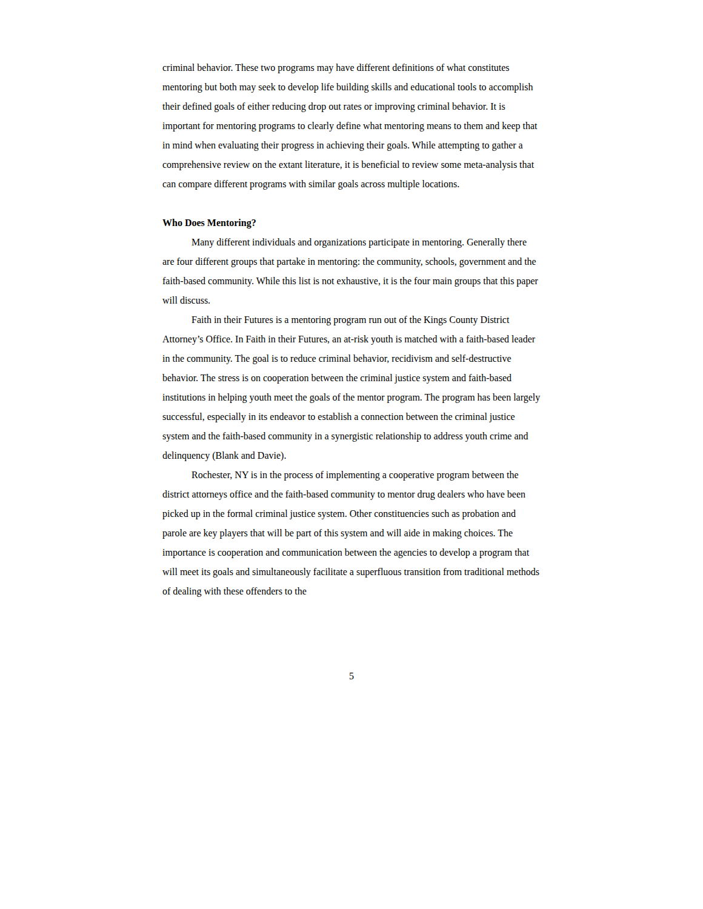criminal behavior. These two programs may have different definitions of what constitutes mentoring but both may seek to develop life building skills and educational tools to accomplish their defined goals of either reducing drop out rates or improving criminal behavior. It is important for mentoring programs to clearly define what mentoring means to them and keep that in mind when evaluating their progress in achieving their goals. While attempting to gather a comprehensive review on the extant literature, it is beneficial to review some meta-analysis that can compare different programs with similar goals across multiple locations.
Who Does Mentoring?
Many different individuals and organizations participate in mentoring. Generally there are four different groups that partake in mentoring: the community, schools, government and the faith-based community. While this list is not exhaustive, it is the four main groups that this paper will discuss.
Faith in their Futures is a mentoring program run out of the Kings County District Attorney’s Office. In Faith in their Futures, an at-risk youth is matched with a faith-based leader in the community. The goal is to reduce criminal behavior, recidivism and self-destructive behavior. The stress is on cooperation between the criminal justice system and faith-based institutions in helping youth meet the goals of the mentor program. The program has been largely successful, especially in its endeavor to establish a connection between the criminal justice system and the faith-based community in a synergistic relationship to address youth crime and delinquency (Blank and Davie).
Rochester, NY is in the process of implementing a cooperative program between the district attorneys office and the faith-based community to mentor drug dealers who have been picked up in the formal criminal justice system. Other constituencies such as probation and parole are key players that will be part of this system and will aide in making choices. The importance is cooperation and communication between the agencies to develop a program that will meet its goals and simultaneously facilitate a superfluous transition from traditional methods of dealing with these offenders to the
5